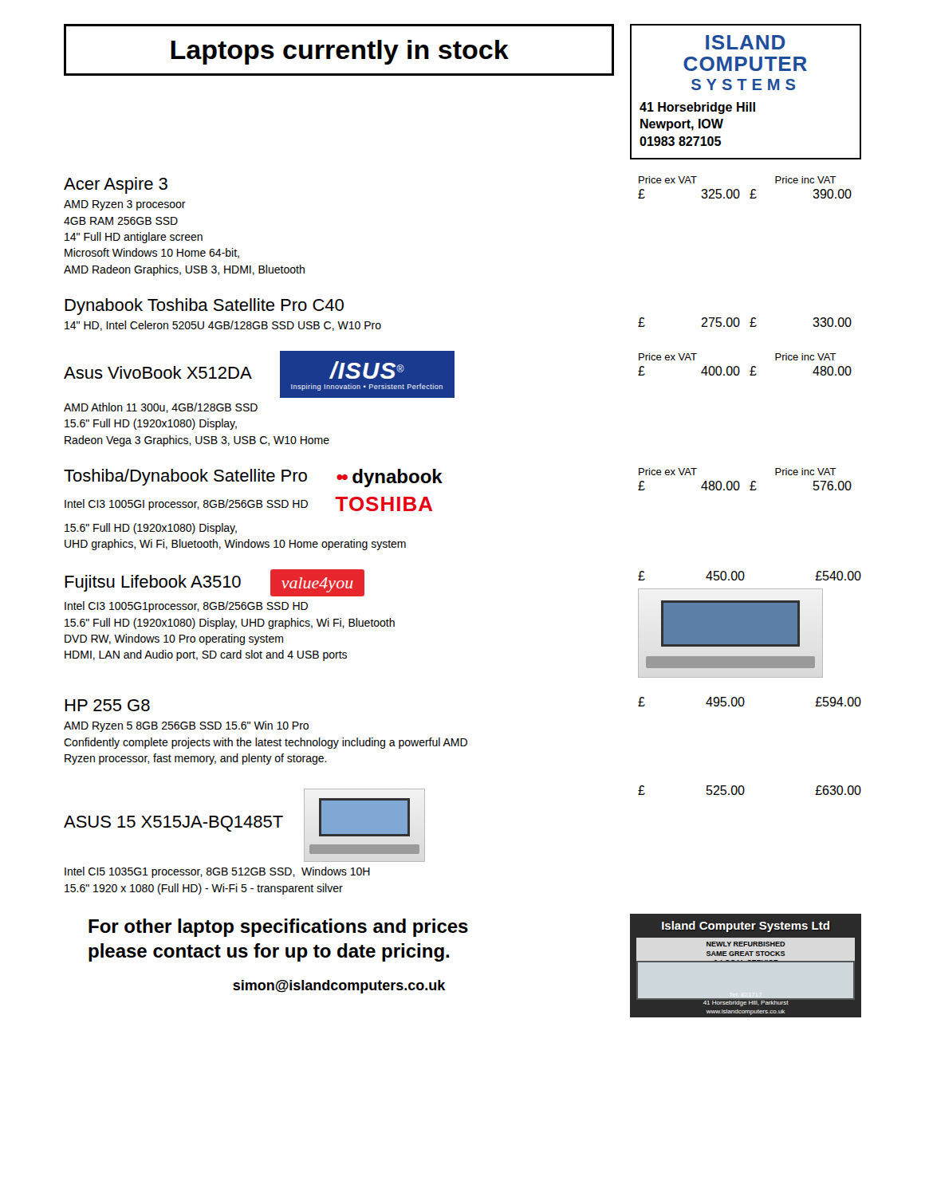Laptops currently in stock
ISLAND
COMPUTER
SYSTEMS
41 Horsebridge Hill
Newport, IOW
01983 827105
Acer Aspire 3
AMD Ryzen 3 procesoor
4GB RAM 256GB SSD
14" Full HD antiglare screen
Microsoft Windows 10 Home 64-bit,
AMD Radeon Graphics, USB 3, HDMI, Bluetooth
Price ex VAT Price inc VAT
£325.00
£390.00
Dynabook Toshiba Satellite Pro C40
14" HD, Intel Celeron 5205U 4GB/128GB SSD USB C, W10 Pro
£275.00
£330.00
Asus VivoBook X512DA /ISUS®
Inspiring Innovation • Persistent Perfection
AMD Athlon 11 300u, 4GB/128GB SSD
15.6" Full HD (1920x1080) Display,
Radeon Vega 3 Graphics, USB 3, USB C, W10 Home
Price ex VAT Price inc VAT
£400.00
£480.00
Toshiba/Dynabook Satellite Pro •• dynabook
Intel CI3 1005GI processor, 8GB/256GB SSD HD TOSHIBA
15.6" Full HD (1920x1080) Display,
UHD graphics, Wi Fi, Bluetooth, Windows 10 Home operating system
Price ex VAT Price inc VAT
£480.00
£576.00
Fujitsu Lifebook A3510 value4you
Intel CI3 1005G1processor, 8GB/256GB SSD HD
15.6" Full HD (1920x1080) Display, UHD graphics, Wi Fi, Bluetooth
DVD RW, Windows 10 Pro operating system
HDMI, LAN and Audio port, SD card slot and 4 USB ports
£450.00
£540.00
HP 255 G8
AMD Ryzen 5 8GB 256GB SSD 15.6" Win 10 Pro
Confidently complete projects with the latest technology including a powerful AMD
Ryzen processor, fast memory, and plenty of storage.
£495.00
£594.00
ASUS 15 X515JA-BQ1485T
Intel CI5 1035G1 processor, 8GB 512GB SSD, Windows 10H
15.6" 1920 x 1080 (Full HD) - Wi-Fi 5 - transparent silver
£525.00
£630.00
For other laptop specifications and prices
please contact us for up to date pricing.
simon@islandcomputers.co.uk
Island Computer Systems Ltd
NEWLY REFURBISHED
SAME GREAT STOCKS
& LOCAL SERVICE
Tel: 821717
41 Horsebridge Hill, Parkhurst
www.islandcomputers.co.uk